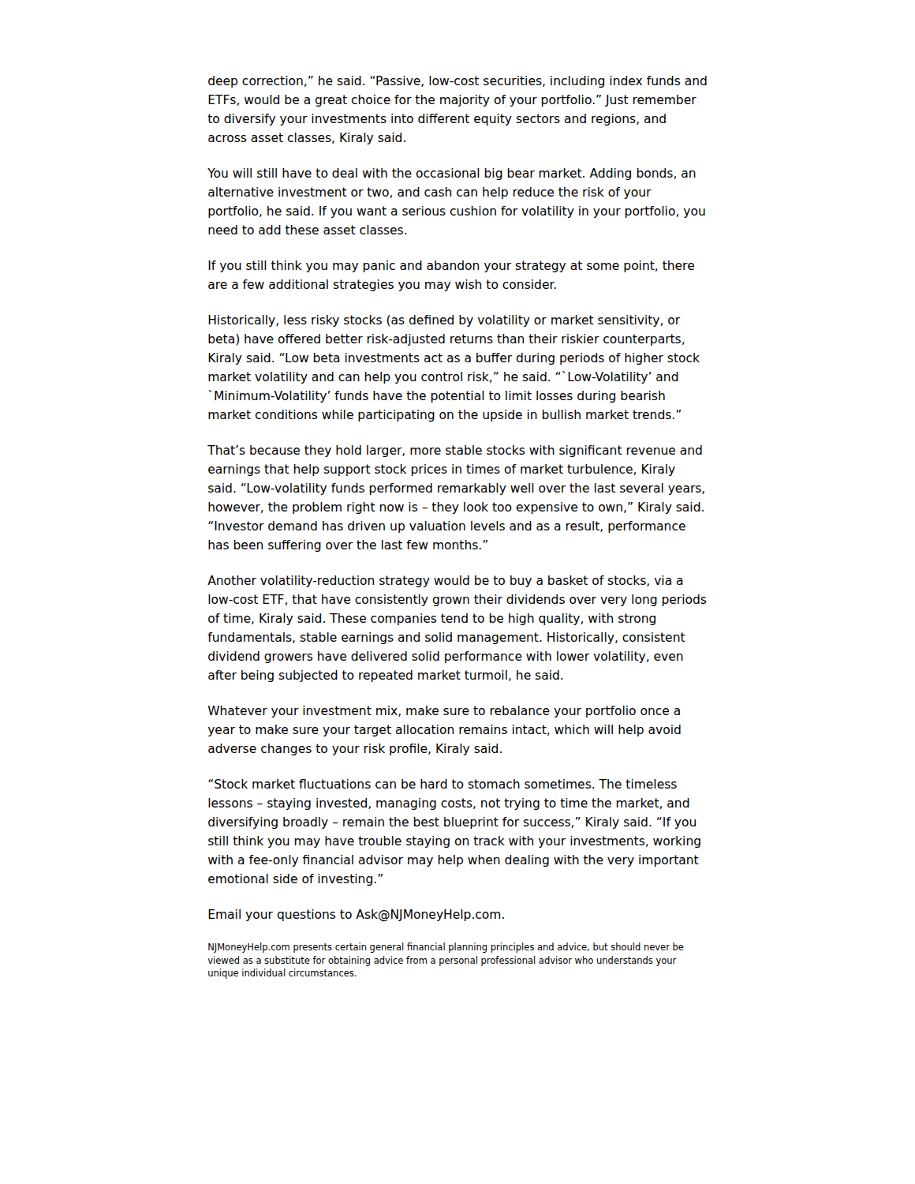deep correction,” he said. “Passive, low-cost securities, including index funds and ETFs, would be a great choice for the majority of your portfolio.” Just remember to diversify your investments into different equity sectors and regions, and across asset classes, Kiraly said.
You will still have to deal with the occasional big bear market. Adding bonds, an alternative investment or two, and cash can help reduce the risk of your portfolio, he said. If you want a serious cushion for volatility in your portfolio, you need to add these asset classes.
If you still think you may panic and abandon your strategy at some point, there are a few additional strategies you may wish to consider.
Historically, less risky stocks (as defined by volatility or market sensitivity, or beta) have offered better risk-adjusted returns than their riskier counterparts, Kiraly said. “Low beta investments act as a buffer during periods of higher stock market volatility and can help you control risk,” he said. “`Low-Volatility’ and `Minimum-Volatility’ funds have the potential to limit losses during bearish market conditions while participating on the upside in bullish market trends.”
That’s because they hold larger, more stable stocks with significant revenue and earnings that help support stock prices in times of market turbulence, Kiraly said. “Low-volatility funds performed remarkably well over the last several years, however, the problem right now is – they look too expensive to own,” Kiraly said. “Investor demand has driven up valuation levels and as a result, performance has been suffering over the last few months.”
Another volatility-reduction strategy would be to buy a basket of stocks, via a low-cost ETF, that have consistently grown their dividends over very long periods of time, Kiraly said. These companies tend to be high quality, with strong fundamentals, stable earnings and solid management. Historically, consistent dividend growers have delivered solid performance with lower volatility, even after being subjected to repeated market turmoil, he said.
Whatever your investment mix, make sure to rebalance your portfolio once a year to make sure your target allocation remains intact, which will help avoid adverse changes to your risk profile, Kiraly said.
“Stock market fluctuations can be hard to stomach sometimes. The timeless lessons – staying invested, managing costs, not trying to time the market, and diversifying broadly – remain the best blueprint for success,” Kiraly said. “If you still think you may have trouble staying on track with your investments, working with a fee-only financial advisor may help when dealing with the very important emotional side of investing.”
Email your questions to Ask@NJMoneyHelp.com.
NJMoneyHelp.com presents certain general financial planning principles and advice, but should never be viewed as a substitute for obtaining advice from a personal professional advisor who understands your unique individual circumstances.